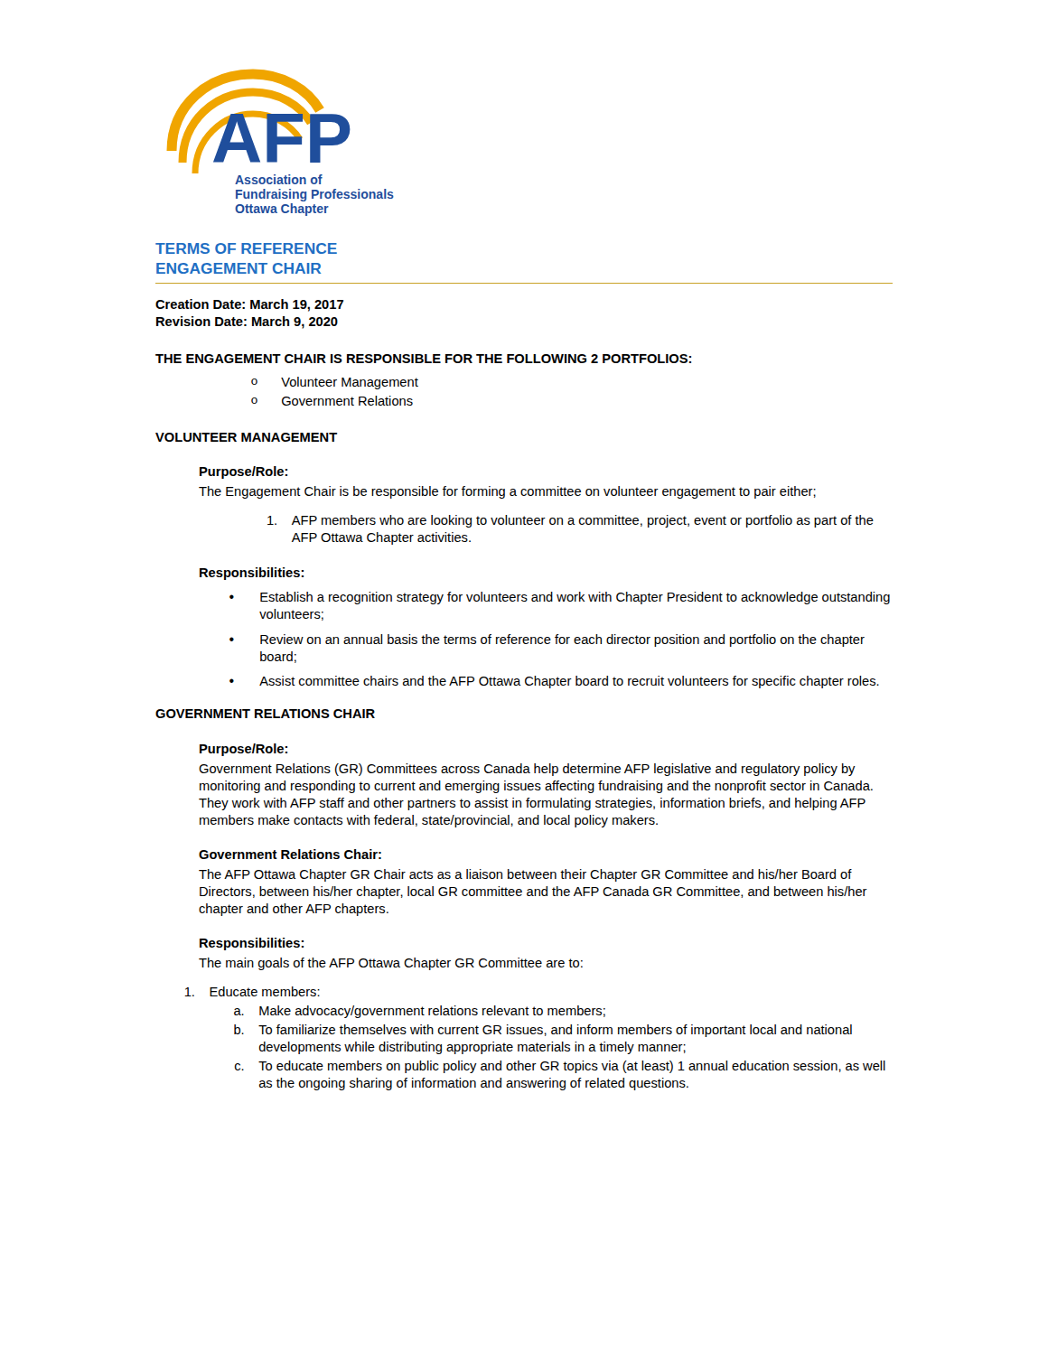AFP Association of Fundraising Professionals Ottawa Chapter
TERMS OF REFERENCEENGAGEMENT CHAIR
Creation Date: March 19, 2017
Revision Date: March 9, 2020
THE ENGAGEMENT CHAIR IS RESPONSIBLE FOR THE FOLLOWING 2 PORTFOLIOS:
Volunteer Management
Government Relations
VOLUNTEER MANAGEMENT
Purpose/Role:
The Engagement Chair is be responsible for forming a committee on volunteer engagement to pair either;
AFP members who are looking to volunteer on a committee, project, event or portfolio as part of the AFP Ottawa Chapter activities.
Responsibilities:
Establish a recognition strategy for volunteers and work with Chapter President to acknowledge outstanding volunteers;
Review on an annual basis the terms of reference for each director position and portfolio on the chapter board;
Assist committee chairs and the AFP Ottawa Chapter board to recruit volunteers for specific chapter roles.
GOVERNMENT RELATIONS CHAIR
Purpose/Role:
Government Relations (GR) Committees across Canada help determine AFP legislative and regulatory policy by monitoring and responding to current and emerging issues affecting fundraising and the nonprofit sector in Canada. They work with AFP staff and other partners to assist in formulating strategies, information briefs, and helping AFP members make contacts with federal, state/provincial, and local policy makers.
Government Relations Chair:
The AFP Ottawa Chapter GR Chair acts as a liaison between their Chapter GR Committee and his/her Board of Directors, between his/her chapter, local GR committee and the AFP Canada GR Committee, and between his/her chapter and other AFP chapters.
Responsibilities:
The main goals of the AFP Ottawa Chapter GR Committee are to:
Educate members:
Make advocacy/government relations relevant to members;
To familiarize themselves with current GR issues, and inform members of important local and national developments while distributing appropriate materials in a timely manner;
To educate members on public policy and other GR topics via (at least) 1 annual education session, as well as the ongoing sharing of information and answering of related questions.